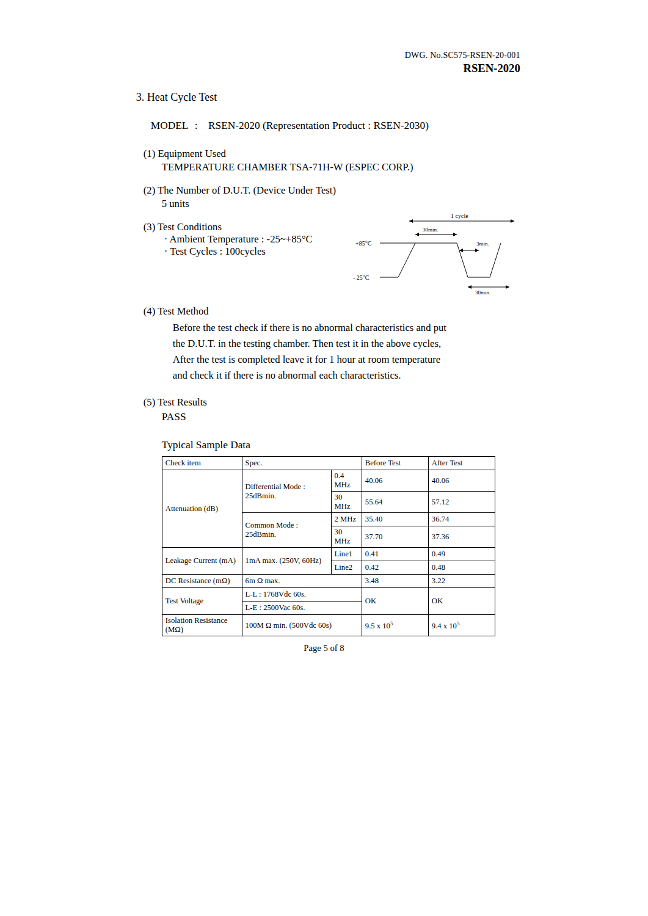DWG. No.SC575-RSEN-20-001
RSEN-2020
3. Heat Cycle Test
MODEL: RSEN-2020 (Representation Product : RSEN-2030)
(1) Equipment Used TEMPERATURE CHAMBER TSA-71H-W (ESPEC CORP.)
(2) The Number of D.U.T. (Device Under Test) 5 units
(3) Test Conditions · Ambient Temperature : -25~+85°C · Test Cycles : 100cycles
1 cycle 30min. +85°C 3min. - 25°C 30min.
(4) Test Method
Before the test check if there is no abnormal characteristics and put
the D.U.T. in the testing chamber. Then test it in the above cycles,
After the test is completed leave it for 1 hour at room temperature
and check it if there is no abnormal each characteristics.
(5) Test Results
PASS
Typical Sample Data
| Check item | Spec. | Before Test | After Test |
| --- | --- | --- | --- |
| Attenuation (dB) | Differential Mode : 25dBmin. | 0.4 MHz | 40.06 | 40.06 |
| 30 MHz | 55.64 | 57.12 |
| Common Mode : 25dBmin. | 2 MHz | 35.40 | 36.74 |
| 30 MHz | 37.70 | 37.36 |
| Leakage Current (mA) | 1mA max. (250V, 60Hz) | Line1 | 0.41 | 0.49 |
| Line2 | 0.42 | 0.48 |
| DC Resistance (mΩ) | 6m Ω max. | 3.48 | 3.22 |
| Test Voltage | L-L : 1768Vdc 60s. | OK | OK |
| L-E : 2500Vac 60s. |
| Isolation Resistance (MΩ) | 100M Ω min. (500Vdc 60s) | 9.5 x 10 5 | 9.4 x 10 5 |
Page 5 of 8